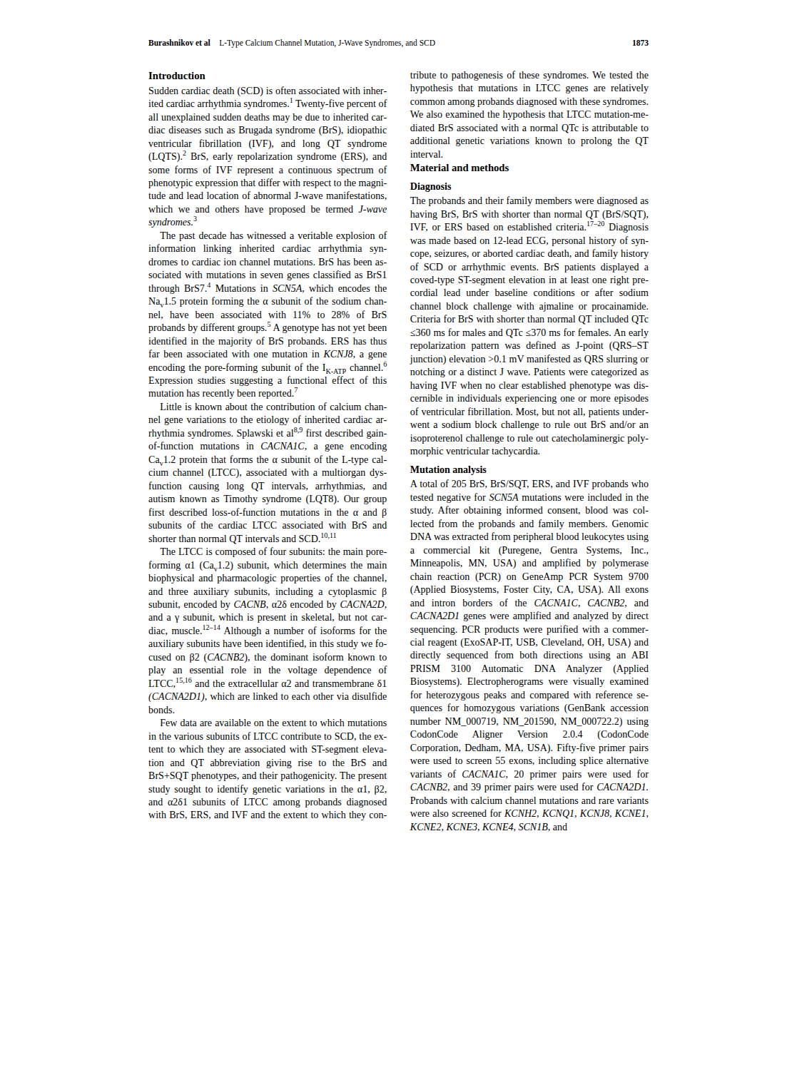Burashnikov et al L-Type Calcium Channel Mutation, J-Wave Syndromes, and SCD 1873
Introduction
Sudden cardiac death (SCD) is often associated with inherited cardiac arrhythmia syndromes.1 Twenty-five percent of all unexplained sudden deaths may be due to inherited cardiac diseases such as Brugada syndrome (BrS), idiopathic ventricular fibrillation (IVF), and long QT syndrome (LQTS).2 BrS, early repolarization syndrome (ERS), and some forms of IVF represent a continuous spectrum of phenotypic expression that differ with respect to the magnitude and lead location of abnormal J-wave manifestations, which we and others have proposed be termed J-wave syndromes.3
The past decade has witnessed a veritable explosion of information linking inherited cardiac arrhythmia syndromes to cardiac ion channel mutations. BrS has been associated with mutations in seven genes classified as BrS1 through BrS7.4 Mutations in SCN5A, which encodes the Nav1.5 protein forming the α subunit of the sodium channel, have been associated with 11% to 28% of BrS probands by different groups.5 A genotype has not yet been identified in the majority of BrS probands. ERS has thus far been associated with one mutation in KCNJ8, a gene encoding the pore-forming subunit of the IK-ATP channel.6 Expression studies suggesting a functional effect of this mutation has recently been reported.7
Little is known about the contribution of calcium channel gene variations to the etiology of inherited cardiac arrhythmia syndromes. Splawski et al8,9 first described gain-of-function mutations in CACNA1C, a gene encoding Cav1.2 protein that forms the α subunit of the L-type calcium channel (LTCC), associated with a multiorgan dysfunction causing long QT intervals, arrhythmias, and autism known as Timothy syndrome (LQT8). Our group first described loss-of-function mutations in the α and β subunits of the cardiac LTCC associated with BrS and shorter than normal QT intervals and SCD.10,11
The LTCC is composed of four subunits: the main pore-forming α1 (Cav1.2) subunit, which determines the main biophysical and pharmacologic properties of the channel, and three auxiliary subunits, including a cytoplasmic β subunit, encoded by CACNB, α2δ encoded by CACNA2D, and a γ subunit, which is present in skeletal, but not cardiac, muscle.12–14 Although a number of isoforms for the auxiliary subunits have been identified, in this study we focused on β2 (CACNB2), the dominant isoform known to play an essential role in the voltage dependence of LTCC,15,16 and the extracellular α2 and transmembrane δ1 (CACNA2D1), which are linked to each other via disulfide bonds.
Few data are available on the extent to which mutations in the various subunits of LTCC contribute to SCD, the extent to which they are associated with ST-segment elevation and QT abbreviation giving rise to the BrS and BrS+SQT phenotypes, and their pathogenicity. The present study sought to identify genetic variations in the α1, β2, and α2δ1 subunits of LTCC among probands diagnosed with BrS, ERS, and IVF and the extent to which they contribute to pathogenesis of these syndromes. We tested the hypothesis that mutations in LTCC genes are relatively common among probands diagnosed with these syndromes. We also examined the hypothesis that LTCC mutation-mediated BrS associated with a normal QTc is attributable to additional genetic variations known to prolong the QT interval.
Material and methods
Diagnosis
The probands and their family members were diagnosed as having BrS, BrS with shorter than normal QT (BrS/SQT), IVF, or ERS based on established criteria.17–20 Diagnosis was made based on 12-lead ECG, personal history of syncope, seizures, or aborted cardiac death, and family history of SCD or arrhythmic events. BrS patients displayed a coved-type ST-segment elevation in at least one right precordial lead under baseline conditions or after sodium channel block challenge with ajmaline or procainamide. Criteria for BrS with shorter than normal QT included QTc ≤360 ms for males and QTc ≤370 ms for females. An early repolarization pattern was defined as J-point (QRS–ST junction) elevation >0.1 mV manifested as QRS slurring or notching or a distinct J wave. Patients were categorized as having IVF when no clear established phenotype was discernible in individuals experiencing one or more episodes of ventricular fibrillation. Most, but not all, patients underwent a sodium block challenge to rule out BrS and/or an isoproterenol challenge to rule out catecholaminergic polymorphic ventricular tachycardia.
Mutation analysis
A total of 205 BrS, BrS/SQT, ERS, and IVF probands who tested negative for SCN5A mutations were included in the study. After obtaining informed consent, blood was collected from the probands and family members. Genomic DNA was extracted from peripheral blood leukocytes using a commercial kit (Puregene, Gentra Systems, Inc., Minneapolis, MN, USA) and amplified by polymerase chain reaction (PCR) on GeneAmp PCR System 9700 (Applied Biosystems, Foster City, CA, USA). All exons and intron borders of the CACNA1C, CACNB2, and CACNA2D1 genes were amplified and analyzed by direct sequencing. PCR products were purified with a commercial reagent (ExoSAP-IT, USB, Cleveland, OH, USA) and directly sequenced from both directions using an ABI PRISM 3100 Automatic DNA Analyzer (Applied Biosystems). Electropherograms were visually examined for heterozygous peaks and compared with reference sequences for homozygous variations (GenBank accession number NM_000719, NM_201590, NM_000722.2) using CodonCode Aligner Version 2.0.4 (CodonCode Corporation, Dedham, MA, USA). Fifty-five primer pairs were used to screen 55 exons, including splice alternative variants of CACNA1C, 20 primer pairs were used for CACNB2, and 39 primer pairs were used for CACNA2D1. Probands with calcium channel mutations and rare variants were also screened for KCNH2, KCNQ1, KCNJ8, KCNE1, KCNE2, KCNE3, KCNE4, SCN1B, and